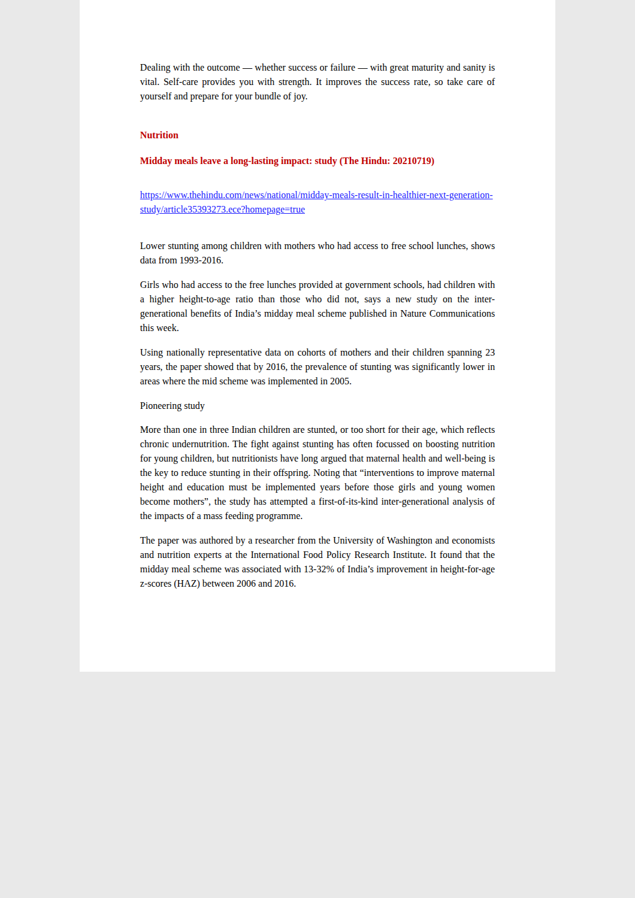Dealing with the outcome — whether success or failure — with great maturity and sanity is vital. Self-care provides you with strength. It improves the success rate, so take care of yourself and prepare for your bundle of joy.
Nutrition
Midday meals leave a long-lasting impact: study (The Hindu: 20210719)
https://www.thehindu.com/news/national/midday-meals-result-in-healthier-next-generation-study/article35393273.ece?homepage=true
Lower stunting among children with mothers who had access to free school lunches, shows data from 1993-2016.
Girls who had access to the free lunches provided at government schools, had children with a higher height-to-age ratio than those who did not, says a new study on the inter-generational benefits of India’s midday meal scheme published in Nature Communications this week.
Using nationally representative data on cohorts of mothers and their children spanning 23 years, the paper showed that by 2016, the prevalence of stunting was significantly lower in areas where the mid scheme was implemented in 2005.
Pioneering study
More than one in three Indian children are stunted, or too short for their age, which reflects chronic undernutrition. The fight against stunting has often focussed on boosting nutrition for young children, but nutritionists have long argued that maternal health and well-being is the key to reduce stunting in their offspring. Noting that “interventions to improve maternal height and education must be implemented years before those girls and young women become mothers”, the study has attempted a first-of-its-kind inter-generational analysis of the impacts of a mass feeding programme.
The paper was authored by a researcher from the University of Washington and economists and nutrition experts at the International Food Policy Research Institute. It found that the midday meal scheme was associated with 13-32% of India’s improvement in height-for-age z-scores (HAZ) between 2006 and 2016.